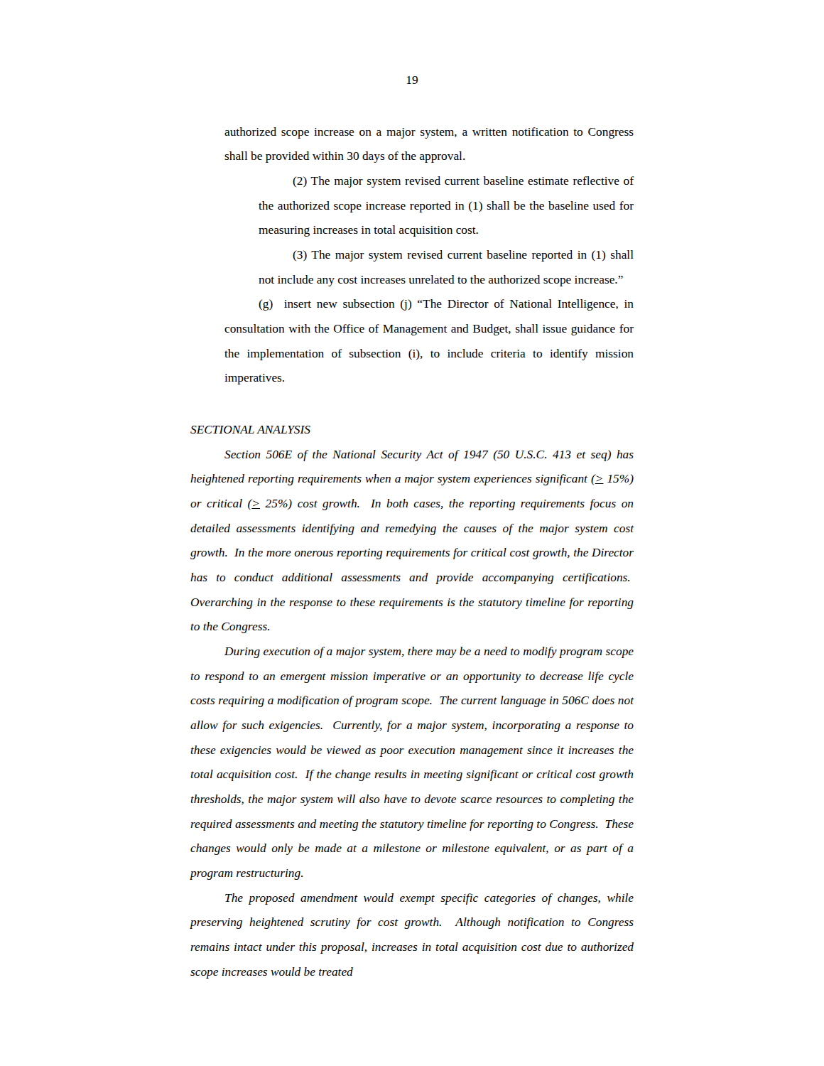19
authorized scope increase on a major system, a written notification to Congress shall be provided within 30 days of the approval.
(2) The major system revised current baseline estimate reflective of the authorized scope increase reported in (1) shall be the baseline used for measuring increases in total acquisition cost.
(3) The major system revised current baseline reported in (1) shall not include any cost increases unrelated to the authorized scope increase.”
(g) insert new subsection (j) “The Director of National Intelligence, in consultation with the Office of Management and Budget, shall issue guidance for the implementation of subsection (i), to include criteria to identify mission imperatives.
SECTIONAL ANALYSIS
Section 506E of the National Security Act of 1947 (50 U.S.C. 413 et seq) has heightened reporting requirements when a major system experiences significant (> 15%) or critical (> 25%) cost growth. In both cases, the reporting requirements focus on detailed assessments identifying and remedying the causes of the major system cost growth. In the more onerous reporting requirements for critical cost growth, the Director has to conduct additional assessments and provide accompanying certifications. Overarching in the response to these requirements is the statutory timeline for reporting to the Congress.
During execution of a major system, there may be a need to modify program scope to respond to an emergent mission imperative or an opportunity to decrease life cycle costs requiring a modification of program scope. The current language in 506C does not allow for such exigencies. Currently, for a major system, incorporating a response to these exigencies would be viewed as poor execution management since it increases the total acquisition cost. If the change results in meeting significant or critical cost growth thresholds, the major system will also have to devote scarce resources to completing the required assessments and meeting the statutory timeline for reporting to Congress. These changes would only be made at a milestone or milestone equivalent, or as part of a program restructuring.
The proposed amendment would exempt specific categories of changes, while preserving heightened scrutiny for cost growth. Although notification to Congress remains intact under this proposal, increases in total acquisition cost due to authorized scope increases would be treated